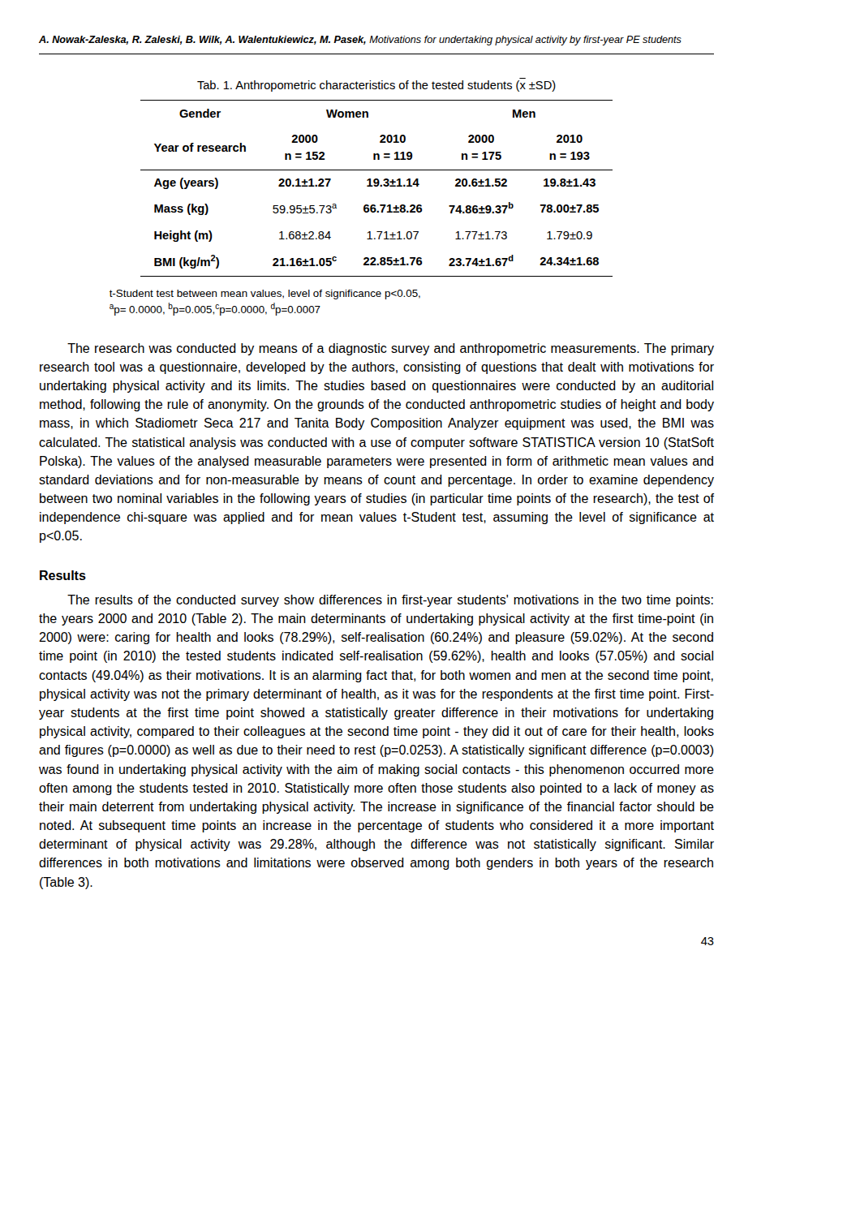A. Nowak-Zaleska, R. Zaleski, B. Wilk, A. Walentukiewicz, M. Pasek, Motivations for undertaking physical activity by first-year PE students
Tab. 1. Anthropometric characteristics of the tested students ( x ±SD)
| Gender | Women | Men |
| --- | --- | --- |
| Year of research | 2000 n = 152 | 2010 n = 119 | 2000 n = 175 | 2010 n = 193 |
| Age (years) | 20.1±1.27 | 19.3±1.14 | 20.6±1.52 | 19.8±1.43 |
| Mass (kg) | 59.95±5.73 a | 66.71±8.26 | 74.86±9.37 b | 78.00±7.85 |
| Height (m) | 1.68±2.84 | 1.71±1.07 | 1.77±1.73 | 1.79±0.9 |
| BMI (kg/m 2 ) | 21.16±1.05 c | 22.85±1.76 | 23.74±1.67 d | 24.34±1.68 |
t-Student test between mean values, level of significance p<0.05,
ap= 0.0000, bp=0.005,cp=0.0000, dp=0.0007
The research was conducted by means of a diagnostic survey and anthropometric measurements. The primary research tool was a questionnaire, developed by the authors, consisting of questions that dealt with motivations for undertaking physical activity and its limits. The studies based on questionnaires were conducted by an auditorial method, following the rule of anonymity. On the grounds of the conducted anthropometric studies of height and body mass, in which Stadiometr Seca 217 and Tanita Body Composition Analyzer equipment was used, the BMI was calculated. The statistical analysis was conducted with a use of computer software STATISTICA version 10 (StatSoft Polska). The values of the analysed measurable parameters were presented in form of arithmetic mean values and standard deviations and for non-measurable by means of count and percentage. In order to examine dependency between two nominal variables in the following years of studies (in particular time points of the research), the test of independence chi-square was applied and for mean values t-Student test, assuming the level of significance at p<0.05.
Results
The results of the conducted survey show differences in first-year students' motivations in the two time points: the years 2000 and 2010 (Table 2). The main determinants of undertaking physical activity at the first time-point (in 2000) were: caring for health and looks (78.29%), self-realisation (60.24%) and pleasure (59.02%). At the second time point (in 2010) the tested students indicated self-realisation (59.62%), health and looks (57.05%) and social contacts (49.04%) as their motivations. It is an alarming fact that, for both women and men at the second time point, physical activity was not the primary determinant of health, as it was for the respondents at the first time point. First-year students at the first time point showed a statistically greater difference in their motivations for undertaking physical activity, compared to their colleagues at the second time point - they did it out of care for their health, looks and figures (p=0.0000) as well as due to their need to rest (p=0.0253). A statistically significant difference (p=0.0003) was found in undertaking physical activity with the aim of making social contacts - this phenomenon occurred more often among the students tested in 2010. Statistically more often those students also pointed to a lack of money as their main deterrent from undertaking physical activity. The increase in significance of the financial factor should be noted. At subsequent time points an increase in the percentage of students who considered it a more important determinant of physical activity was 29.28%, although the difference was not statistically significant. Similar differences in both motivations and limitations were observed among both genders in both years of the research (Table 3).
43